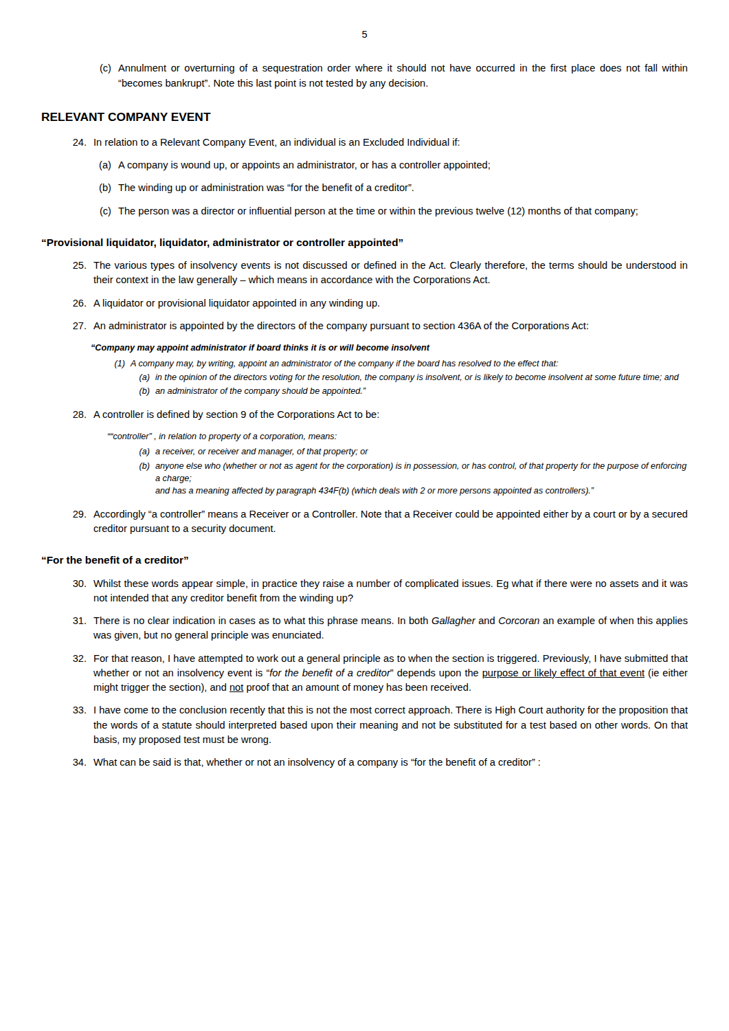5
(c)
Annulment or overturning of a sequestration order where it should not have occurred in the first place does not fall within “becomes bankrupt”. Note this last point is not tested by any decision.
Relevant Company Event
24.
In relation to a Relevant Company Event, an individual is an Excluded Individual if:
(a)
A company is wound up, or appoints an administrator, or has a controller appointed;
(b)
The winding up or administration was “for the benefit of a creditor”.
(c)
The person was a director or influential person at the time or within the previous twelve (12) months of that company;
“Provisional liquidator, liquidator, administrator or controller appointed”
25.
The various types of insolvency events is not discussed or defined in the Act. Clearly therefore, the terms should be understood in their context in the law generally – which means in accordance with the Corporations Act.
26.
A liquidator or provisional liquidator appointed in any winding up.
27.
An administrator is appointed by the directors of the company pursuant to section 436A of the Corporations Act:
“Company may appoint administrator if board thinks it is or will become insolvent
(1)
A company may, by writing, appoint an administrator of the company if the board has resolved to the effect that:
(a)
in the opinion of the directors voting for the resolution, the company is insolvent, or is likely to become insolvent at some future time; and
(b)
an administrator of the company should be appointed.”
28.
A controller is defined by section 9 of the Corporations Act to be:
““controller” , in relation to property of a corporation, means:
(a)
a receiver, or receiver and manager, of that property; or
(b)
anyone else who (whether or not as agent for the corporation) is in possession, or has control, of that property for the purpose of enforcing a charge;
and has a meaning affected by paragraph 434F(b) (which deals with 2 or more persons appointed as controllers).”
29.
Accordingly “a controller” means a Receiver or a Controller. Note that a Receiver could be appointed either by a court or by a secured creditor pursuant to a security document.
“For the benefit of a creditor”
30.
Whilst these words appear simple, in practice they raise a number of complicated issues. Eg what if there were no assets and it was not intended that any creditor benefit from the winding up?
31.
There is no clear indication in cases as to what this phrase means. In both Gallagher and Corcoran an example of when this applies was given, but no general principle was enunciated.
32.
For that reason, I have attempted to work out a general principle as to when the section is triggered. Previously, I have submitted that whether or not an insolvency event is “for the benefit of a creditor” depends upon the purpose or likely effect of that event (ie either might trigger the section), and not proof that an amount of money has been received.
33.
I have come to the conclusion recently that this is not the most correct approach. There is High Court authority for the proposition that the words of a statute should interpreted based upon their meaning and not be substituted for a test based on other words. On that basis, my proposed test must be wrong.
34.
What can be said is that, whether or not an insolvency of a company is “for the benefit of a creditor” :